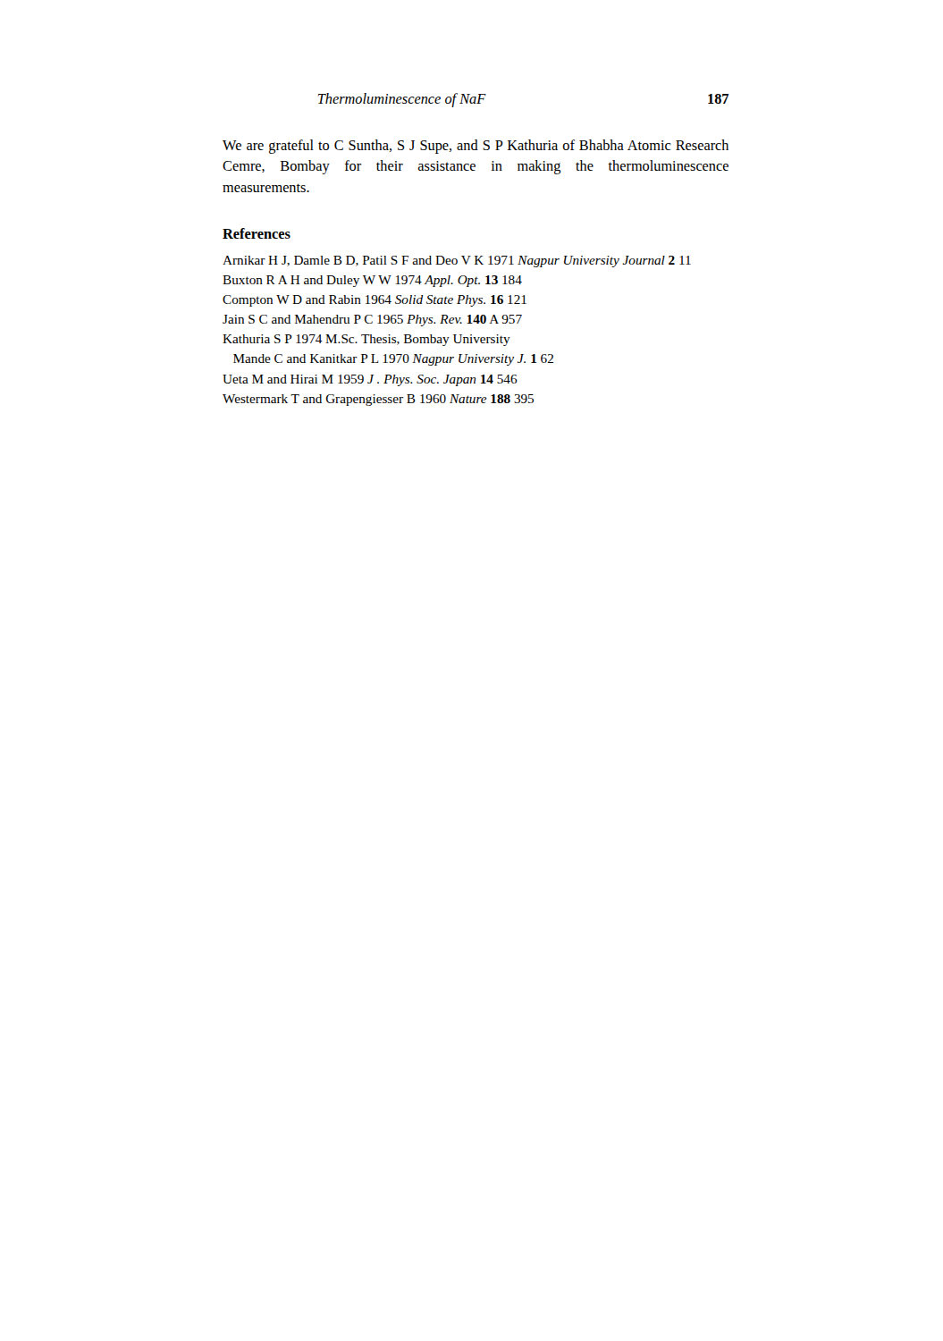Thermoluminescence of NaF 187
We are grateful to C Suntha, S J Supe, and S P Kathuria of Bhabha Atomic Research Cemre, Bombay for their assistance in making the thermoluminescence measurements.
References
Arnikar H J, Damle B D, Patil S F and Deo V K 1971 Nagpur University Journal 2 11
Buxton R A H and Duley W W 1974 Appl. Opt. 13 184
Compton W D and Rabin 1964 Solid State Phys. 16 121
Jain S C and Mahendru P C 1965 Phys. Rev. 140 A 957
Kathuria S P 1974 M.Sc. Thesis, Bombay University
Mande C and Kanitkar P L 1970 Nagpur University J. 1 62
Ueta M and Hirai M 1959 J . Phys. Soc. Japan 14 546
Westermark T and Grapengiesser B 1960 Nature 188 395